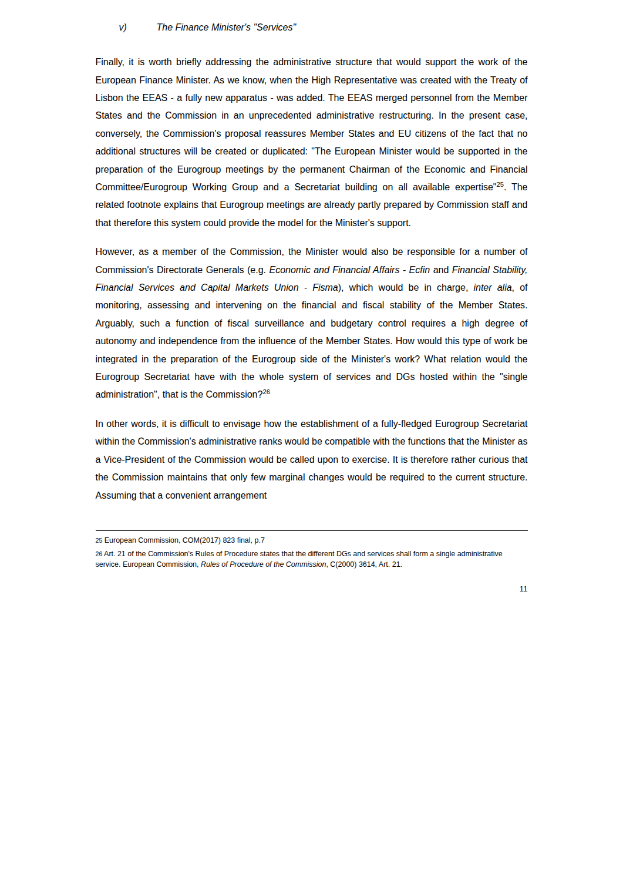v) The Finance Minister's "Services"
Finally, it is worth briefly addressing the administrative structure that would support the work of the European Finance Minister. As we know, when the High Representative was created with the Treaty of Lisbon the EEAS - a fully new apparatus - was added. The EEAS merged personnel from the Member States and the Commission in an unprecedented administrative restructuring. In the present case, conversely, the Commission's proposal reassures Member States and EU citizens of the fact that no additional structures will be created or duplicated: "The European Minister would be supported in the preparation of the Eurogroup meetings by the permanent Chairman of the Economic and Financial Committee/Eurogroup Working Group and a Secretariat building on all available expertise"25. The related footnote explains that Eurogroup meetings are already partly prepared by Commission staff and that therefore this system could provide the model for the Minister's support.
However, as a member of the Commission, the Minister would also be responsible for a number of Commission's Directorate Generals (e.g. Economic and Financial Affairs - Ecfin and Financial Stability, Financial Services and Capital Markets Union - Fisma), which would be in charge, inter alia, of monitoring, assessing and intervening on the financial and fiscal stability of the Member States. Arguably, such a function of fiscal surveillance and budgetary control requires a high degree of autonomy and independence from the influence of the Member States. How would this type of work be integrated in the preparation of the Eurogroup side of the Minister's work? What relation would the Eurogroup Secretariat have with the whole system of services and DGs hosted within the "single administration", that is the Commission?26
In other words, it is difficult to envisage how the establishment of a fully-fledged Eurogroup Secretariat within the Commission's administrative ranks would be compatible with the functions that the Minister as a Vice-President of the Commission would be called upon to exercise. It is therefore rather curious that the Commission maintains that only few marginal changes would be required to the current structure. Assuming that a convenient arrangement
25 European Commission, COM(2017) 823 final, p.7
26 Art. 21 of the Commission's Rules of Procedure states that the different DGs and services shall form a single administrative service. European Commission, Rules of Procedure of the Commission, C(2000) 3614, Art. 21.
11